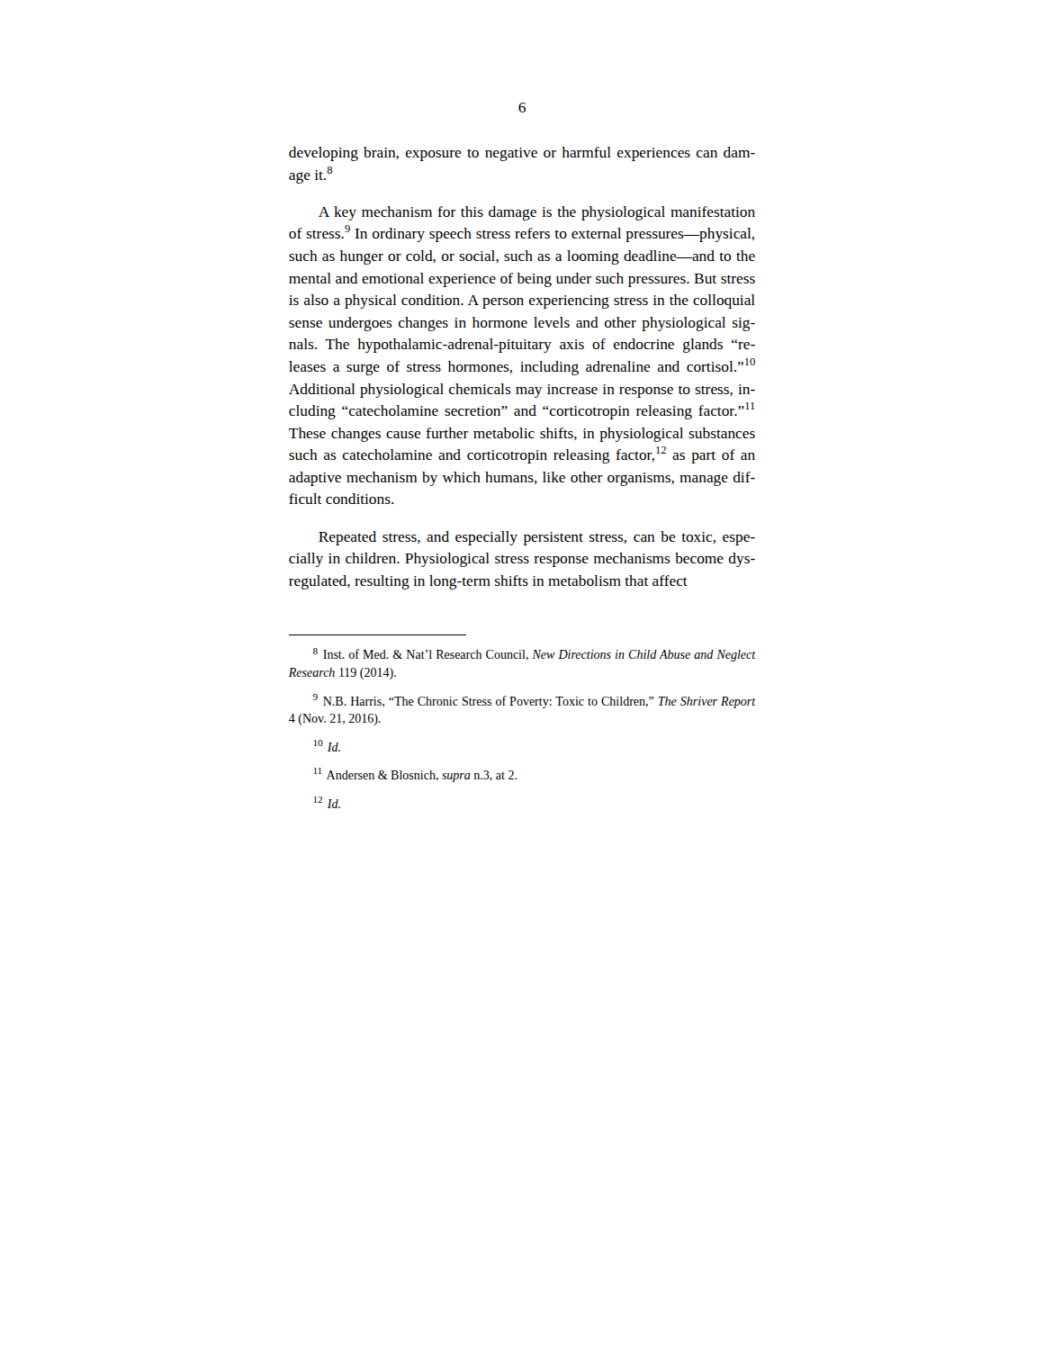6
developing brain, exposure to negative or harmful experiences can damage it.8
A key mechanism for this damage is the physiological manifestation of stress.9 In ordinary speech stress refers to external pressures—physical, such as hunger or cold, or social, such as a looming deadline—and to the mental and emotional experience of being under such pressures. But stress is also a physical condition. A person experiencing stress in the colloquial sense undergoes changes in hormone levels and other physiological signals. The hypothalamic-adrenal-pituitary axis of endocrine glands “releases a surge of stress hormones, including adrenaline and cortisol.”10 Additional physiological chemicals may increase in response to stress, including “catecholamine secretion” and “corticotropin releasing factor.”11 These changes cause further metabolic shifts, in physiological substances such as catecholamine and corticotropin releasing factor,12 as part of an adaptive mechanism by which humans, like other organisms, manage difficult conditions.
Repeated stress, and especially persistent stress, can be toxic, especially in children. Physiological stress response mechanisms become dysregulated, resulting in long-term shifts in metabolism that affect
8 Inst. of Med. & Nat’l Research Council, New Directions in Child Abuse and Neglect Research 119 (2014).
9 N.B. Harris, “The Chronic Stress of Poverty: Toxic to Children,” The Shriver Report 4 (Nov. 21, 2016).
10 Id.
11 Andersen & Blosnich, supra n.3, at 2.
12 Id.